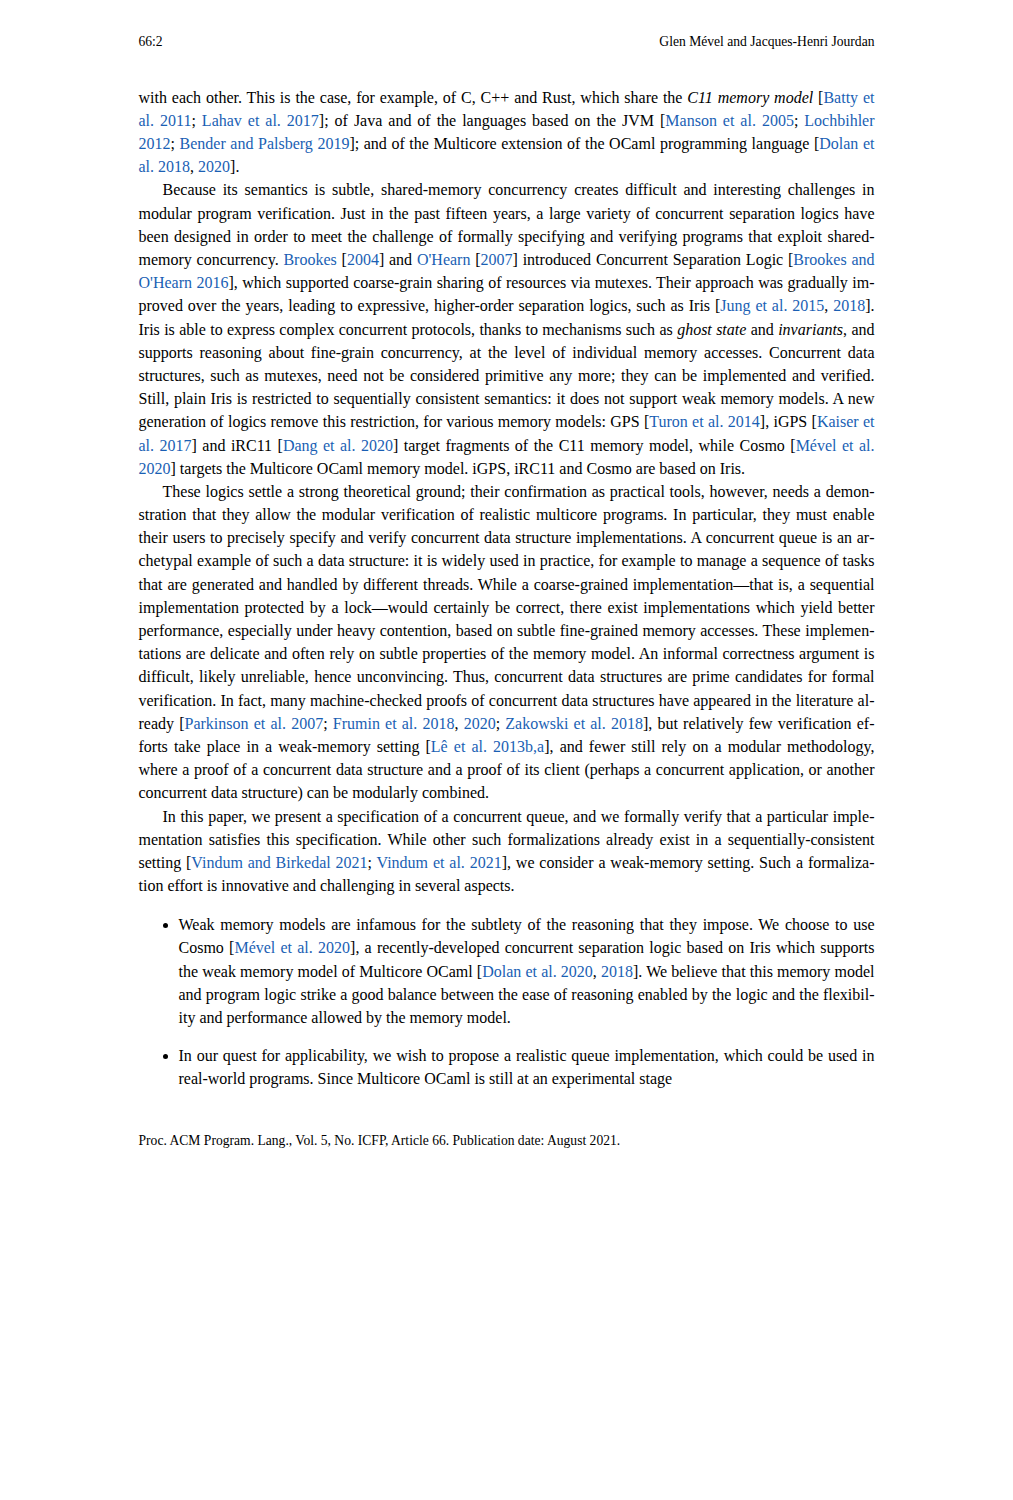66:2 Glen Mével and Jacques-Henri Jourdan
with each other. This is the case, for example, of C, C++ and Rust, which share the C11 memory model [Batty et al. 2011; Lahav et al. 2017]; of Java and of the languages based on the JVM [Manson et al. 2005; Lochbihler 2012; Bender and Palsberg 2019]; and of the Multicore extension of the OCaml programming language [Dolan et al. 2018, 2020].
Because its semantics is subtle, shared-memory concurrency creates difficult and interesting challenges in modular program verification. Just in the past fifteen years, a large variety of concurrent separation logics have been designed in order to meet the challenge of formally specifying and verifying programs that exploit shared-memory concurrency. Brookes [2004] and O'Hearn [2007] introduced Concurrent Separation Logic [Brookes and O'Hearn 2016], which supported coarse-grain sharing of resources via mutexes. Their approach was gradually improved over the years, leading to expressive, higher-order separation logics, such as Iris [Jung et al. 2015, 2018]. Iris is able to express complex concurrent protocols, thanks to mechanisms such as ghost state and invariants, and supports reasoning about fine-grain concurrency, at the level of individual memory accesses. Concurrent data structures, such as mutexes, need not be considered primitive any more; they can be implemented and verified. Still, plain Iris is restricted to sequentially consistent semantics: it does not support weak memory models. A new generation of logics remove this restriction, for various memory models: GPS [Turon et al. 2014], iGPS [Kaiser et al. 2017] and iRC11 [Dang et al. 2020] target fragments of the C11 memory model, while Cosmo [Mével et al. 2020] targets the Multicore OCaml memory model. iGPS, iRC11 and Cosmo are based on Iris.
These logics settle a strong theoretical ground; their confirmation as practical tools, however, needs a demonstration that they allow the modular verification of realistic multicore programs. In particular, they must enable their users to precisely specify and verify concurrent data structure implementations. A concurrent queue is an archetypal example of such a data structure: it is widely used in practice, for example to manage a sequence of tasks that are generated and handled by different threads. While a coarse-grained implementation—that is, a sequential implementation protected by a lock—would certainly be correct, there exist implementations which yield better performance, especially under heavy contention, based on subtle fine-grained memory accesses. These implementations are delicate and often rely on subtle properties of the memory model. An informal correctness argument is difficult, likely unreliable, hence unconvincing. Thus, concurrent data structures are prime candidates for formal verification. In fact, many machine-checked proofs of concurrent data structures have appeared in the literature already [Parkinson et al. 2007; Frumin et al. 2018, 2020; Zakowski et al. 2018], but relatively few verification efforts take place in a weak-memory setting [Lê et al. 2013b,a], and fewer still rely on a modular methodology, where a proof of a concurrent data structure and a proof of its client (perhaps a concurrent application, or another concurrent data structure) can be modularly combined.
In this paper, we present a specification of a concurrent queue, and we formally verify that a particular implementation satisfies this specification. While other such formalizations already exist in a sequentially-consistent setting [Vindum and Birkedal 2021; Vindum et al. 2021], we consider a weak-memory setting. Such a formalization effort is innovative and challenging in several aspects.
Weak memory models are infamous for the subtlety of the reasoning that they impose. We choose to use Cosmo [Mével et al. 2020], a recently-developed concurrent separation logic based on Iris which supports the weak memory model of Multicore OCaml [Dolan et al. 2020, 2018]. We believe that this memory model and program logic strike a good balance between the ease of reasoning enabled by the logic and the flexibility and performance allowed by the memory model.
In our quest for applicability, we wish to propose a realistic queue implementation, which could be used in real-world programs. Since Multicore OCaml is still at an experimental stage
Proc. ACM Program. Lang., Vol. 5, No. ICFP, Article 66. Publication date: August 2021.